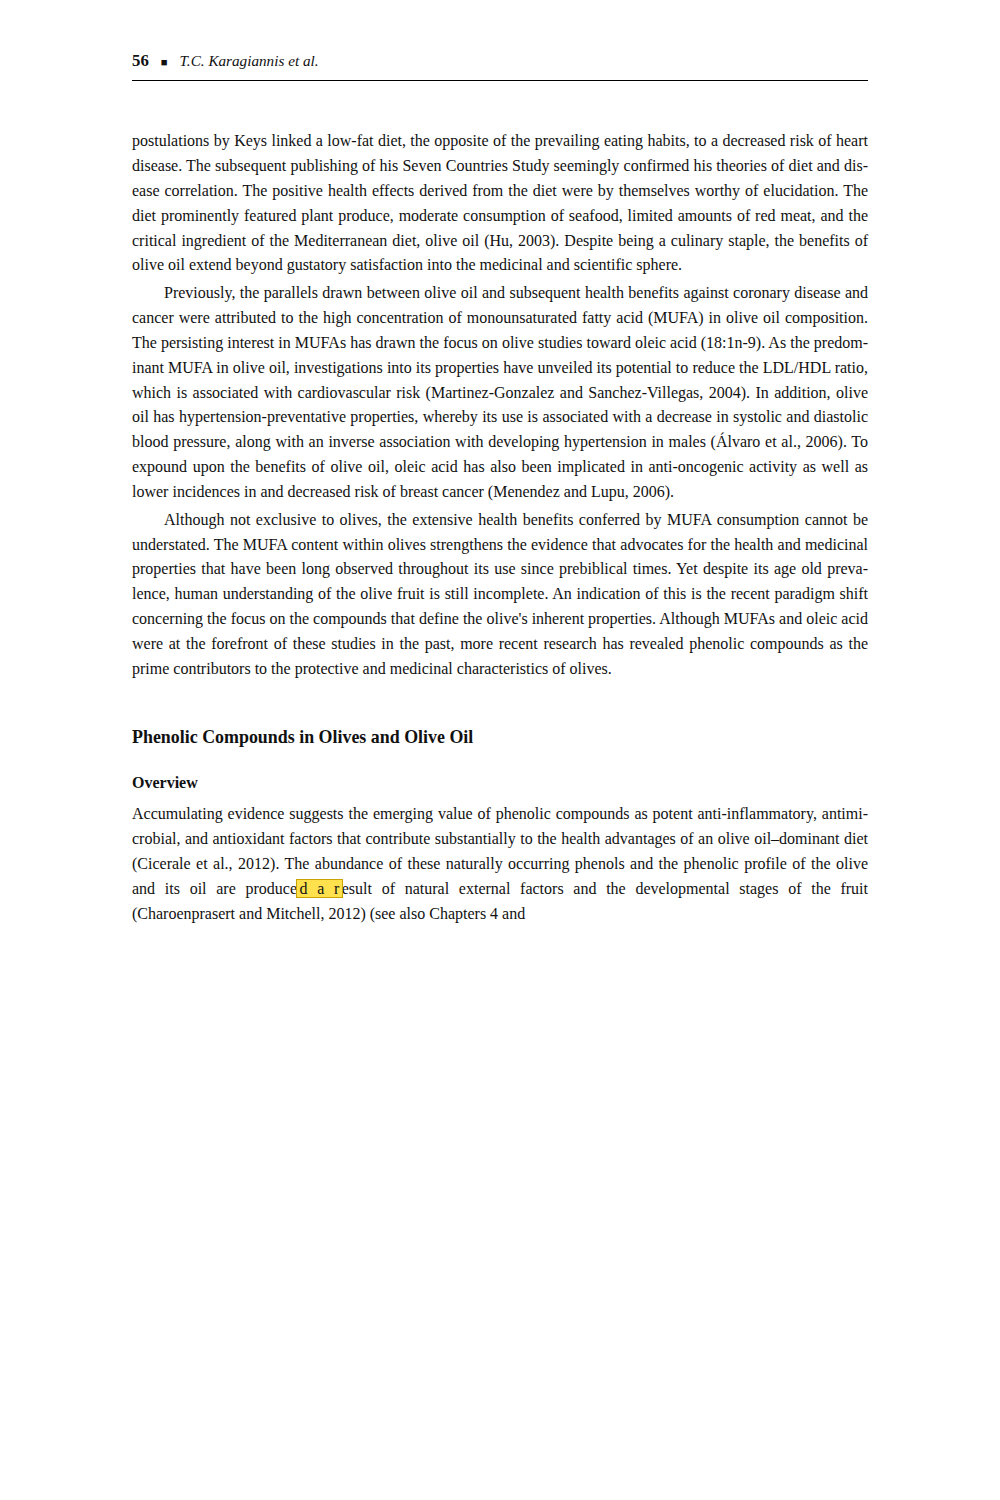56 ■ T.C. Karagiannis et al.
postulations by Keys linked a low-fat diet, the opposite of the prevailing eating habits, to a decreased risk of heart disease. The subsequent publishing of his Seven Countries Study seemingly confirmed his theories of diet and disease correlation. The positive health effects derived from the diet were by themselves worthy of elucidation. The diet prominently featured plant produce, moderate consumption of seafood, limited amounts of red meat, and the critical ingredient of the Mediterranean diet, olive oil (Hu, 2003). Despite being a culinary staple, the benefits of olive oil extend beyond gustatory satisfaction into the medicinal and scientific sphere.
Previously, the parallels drawn between olive oil and subsequent health benefits against coronary disease and cancer were attributed to the high concentration of monounsaturated fatty acid (MUFA) in olive oil composition. The persisting interest in MUFAs has drawn the focus on olive studies toward oleic acid (18:1n-9). As the predominant MUFA in olive oil, investigations into its properties have unveiled its potential to reduce the LDL/HDL ratio, which is associated with cardiovascular risk (Martinez-Gonzalez and Sanchez-Villegas, 2004). In addition, olive oil has hypertension-preventative properties, whereby its use is associated with a decrease in systolic and diastolic blood pressure, along with an inverse association with developing hypertension in males (Álvaro et al., 2006). To expound upon the benefits of olive oil, oleic acid has also been implicated in anti-oncogenic activity as well as lower incidences in and decreased risk of breast cancer (Menendez and Lupu, 2006).
Although not exclusive to olives, the extensive health benefits conferred by MUFA consumption cannot be understated. The MUFA content within olives strengthens the evidence that advocates for the health and medicinal properties that have been long observed throughout its use since prebiblical times. Yet despite its age old prevalence, human understanding of the olive fruit is still incomplete. An indication of this is the recent paradigm shift concerning the focus on the compounds that define the olive's inherent properties. Although MUFAs and oleic acid were at the forefront of these studies in the past, more recent research has revealed phenolic compounds as the prime contributors to the protective and medicinal characteristics of olives.
Phenolic Compounds in Olives and Olive Oil
Overview
Accumulating evidence suggests the emerging value of phenolic compounds as potent anti-inflammatory, antimicrobial, and antioxidant factors that contribute substantially to the health advantages of an olive oil–dominant diet (Cicerale et al., 2012). The abundance of these naturally occurring phenols and the phenolic profile of the olive and its oil are produced a result of natural external factors and the developmental stages of the fruit (Charoenprasert and Mitchell, 2012) (see also Chapters 4 and